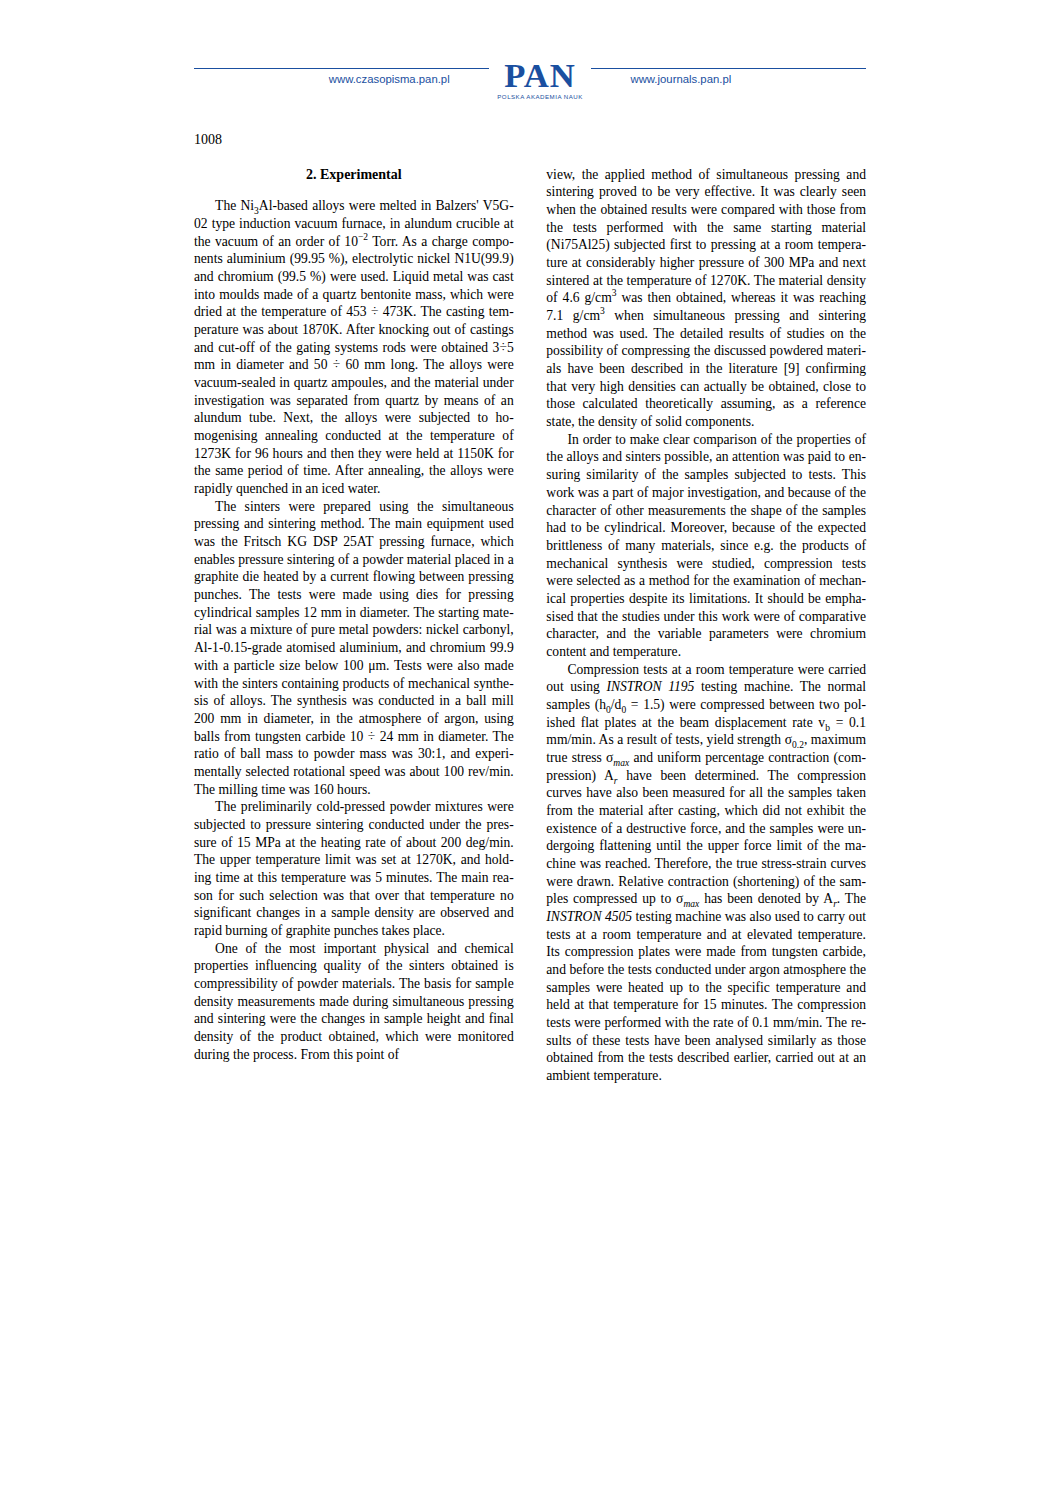www.czasopisma.pan.pl
PAN
POLSKA AKADEMIA NAUK
www.journals.pan.pl
1008
2. Experimental
The Ni3Al-based alloys were melted in Balzers' V5G-02 type induction vacuum furnace, in alundum crucible at the vacuum of an order of 10−2 Torr. As a charge components aluminium (99.95 %), electrolytic nickel N1U(99.9) and chromium (99.5 %) were used. Liquid metal was cast into moulds made of a quartz bentonite mass, which were dried at the temperature of 453 ÷ 473K. The casting temperature was about 1870K. After knocking out of castings and cut-off of the gating systems rods were obtained 3÷5 mm in diameter and 50 ÷ 60 mm long. The alloys were vacuum-sealed in quartz ampoules, and the material under investigation was separated from quartz by means of an alundum tube. Next, the alloys were subjected to homogenising annealing conducted at the temperature of 1273K for 96 hours and then they were held at 1150K for the same period of time. After annealing, the alloys were rapidly quenched in an iced water.
The sinters were prepared using the simultaneous pressing and sintering method. The main equipment used was the Fritsch KG DSP 25AT pressing furnace, which enables pressure sintering of a powder material placed in a graphite die heated by a current flowing between pressing punches. The tests were made using dies for pressing cylindrical samples 12 mm in diameter. The starting material was a mixture of pure metal powders: nickel carbonyl, Al-1-0.15-grade atomised aluminium, and chromium 99.9 with a particle size below 100 μm. Tests were also made with the sinters containing products of mechanical synthesis of alloys. The synthesis was conducted in a ball mill 200 mm in diameter, in the atmosphere of argon, using balls from tungsten carbide 10 ÷ 24 mm in diameter. The ratio of ball mass to powder mass was 30:1, and experimentally selected rotational speed was about 100 rev/min. The milling time was 160 hours.
The preliminarily cold-pressed powder mixtures were subjected to pressure sintering conducted under the pressure of 15 MPa at the heating rate of about 200 deg/min. The upper temperature limit was set at 1270K, and holding time at this temperature was 5 minutes. The main reason for such selection was that over that temperature no significant changes in a sample density are observed and rapid burning of graphite punches takes place.
One of the most important physical and chemical properties influencing quality of the sinters obtained is compressibility of powder materials. The basis for sample density measurements made during simultaneous pressing and sintering were the changes in sample height and final density of the product obtained, which were monitored during the process. From this point of
view, the applied method of simultaneous pressing and sintering proved to be very effective. It was clearly seen when the obtained results were compared with those from the tests performed with the same starting material (Ni75Al25) subjected first to pressing at a room temperature at considerably higher pressure of 300 MPa and next sintered at the temperature of 1270K. The material density of 4.6 g/cm3 was then obtained, whereas it was reaching 7.1 g/cm3 when simultaneous pressing and sintering method was used. The detailed results of studies on the possibility of compressing the discussed powdered materials have been described in the literature [9] confirming that very high densities can actually be obtained, close to those calculated theoretically assuming, as a reference state, the density of solid components.
In order to make clear comparison of the properties of the alloys and sinters possible, an attention was paid to ensuring similarity of the samples subjected to tests. This work was a part of major investigation, and because of the character of other measurements the shape of the samples had to be cylindrical. Moreover, because of the expected brittleness of many materials, since e.g. the products of mechanical synthesis were studied, compression tests were selected as a method for the examination of mechanical properties despite its limitations. It should be emphasised that the studies under this work were of comparative character, and the variable parameters were chromium content and temperature.
Compression tests at a room temperature were carried out using INSTRON 1195 testing machine. The normal samples (h0/d0 = 1.5) were compressed between two polished flat plates at the beam displacement rate vb = 0.1 mm/min. As a result of tests, yield strength σ0.2, maximum true stress σmax and uniform percentage contraction (compression) Ar have been determined. The compression curves have also been measured for all the samples taken from the material after casting, which did not exhibit the existence of a destructive force, and the samples were undergoing flattening until the upper force limit of the machine was reached. Therefore, the true stress-strain curves were drawn. Relative contraction (shortening) of the samples compressed up to σmax has been denoted by Ar. The INSTRON 4505 testing machine was also used to carry out tests at a room temperature and at elevated temperature. Its compression plates were made from tungsten carbide, and before the tests conducted under argon atmosphere the samples were heated up to the specific temperature and held at that temperature for 15 minutes. The compression tests were performed with the rate of 0.1 mm/min. The results of these tests have been analysed similarly as those obtained from the tests described earlier, carried out at an ambient temperature.